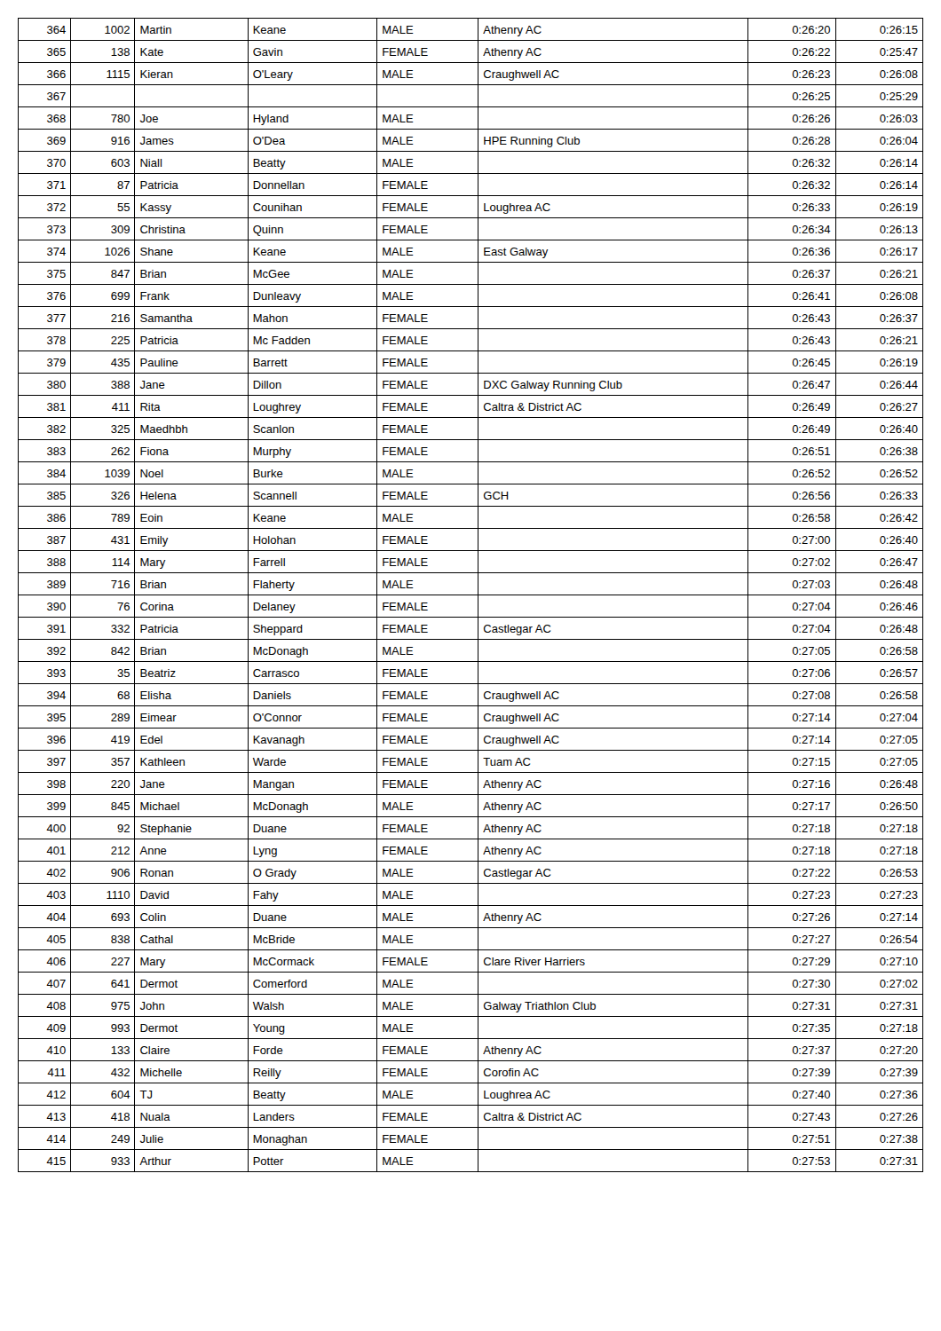| 364 | 1002 | Martin | Keane | MALE | Athenry AC | 0:26:20 | 0:26:15 |
| 365 | 138 | Kate | Gavin | FEMALE | Athenry AC | 0:26:22 | 0:25:47 |
| 366 | 1115 | Kieran | O'Leary | MALE | Craughwell AC | 0:26:23 | 0:26:08 |
| 367 | | | | | | 0:26:25 | 0:25:29 |
| 368 | 780 | Joe | Hyland | MALE | | 0:26:26 | 0:26:03 |
| 369 | 916 | James | O'Dea | MALE | HPE Running Club | 0:26:28 | 0:26:04 |
| 370 | 603 | Niall | Beatty | MALE | | 0:26:32 | 0:26:14 |
| 371 | 87 | Patricia | Donnellan | FEMALE | | 0:26:32 | 0:26:14 |
| 372 | 55 | Kassy | Counihan | FEMALE | Loughrea AC | 0:26:33 | 0:26:19 |
| 373 | 309 | Christina | Quinn | FEMALE | | 0:26:34 | 0:26:13 |
| 374 | 1026 | Shane | Keane | MALE | East Galway | 0:26:36 | 0:26:17 |
| 375 | 847 | Brian | McGee | MALE | | 0:26:37 | 0:26:21 |
| 376 | 699 | Frank | Dunleavy | MALE | | 0:26:41 | 0:26:08 |
| 377 | 216 | Samantha | Mahon | FEMALE | | 0:26:43 | 0:26:37 |
| 378 | 225 | Patricia | Mc Fadden | FEMALE | | 0:26:43 | 0:26:21 |
| 379 | 435 | Pauline | Barrett | FEMALE | | 0:26:45 | 0:26:19 |
| 380 | 388 | Jane | Dillon | FEMALE | DXC Galway Running Club | 0:26:47 | 0:26:44 |
| 381 | 411 | Rita | Loughrey | FEMALE | Caltra & District AC | 0:26:49 | 0:26:27 |
| 382 | 325 | Maedhbh | Scanlon | FEMALE | | 0:26:49 | 0:26:40 |
| 383 | 262 | Fiona | Murphy | FEMALE | | 0:26:51 | 0:26:38 |
| 384 | 1039 | Noel | Burke | MALE | | 0:26:52 | 0:26:52 |
| 385 | 326 | Helena | Scannell | FEMALE | GCH | 0:26:56 | 0:26:33 |
| 386 | 789 | Eoin | Keane | MALE | | 0:26:58 | 0:26:42 |
| 387 | 431 | Emily | Holohan | FEMALE | | 0:27:00 | 0:26:40 |
| 388 | 114 | Mary | Farrell | FEMALE | | 0:27:02 | 0:26:47 |
| 389 | 716 | Brian | Flaherty | MALE | | 0:27:03 | 0:26:48 |
| 390 | 76 | Corina | Delaney | FEMALE | | 0:27:04 | 0:26:46 |
| 391 | 332 | Patricia | Sheppard | FEMALE | Castlegar AC | 0:27:04 | 0:26:48 |
| 392 | 842 | Brian | McDonagh | MALE | | 0:27:05 | 0:26:58 |
| 393 | 35 | Beatriz | Carrasco | FEMALE | | 0:27:06 | 0:26:57 |
| 394 | 68 | Elisha | Daniels | FEMALE | Craughwell AC | 0:27:08 | 0:26:58 |
| 395 | 289 | Eimear | O'Connor | FEMALE | Craughwell AC | 0:27:14 | 0:27:04 |
| 396 | 419 | Edel | Kavanagh | FEMALE | Craughwell AC | 0:27:14 | 0:27:05 |
| 397 | 357 | Kathleen | Warde | FEMALE | Tuam AC | 0:27:15 | 0:27:05 |
| 398 | 220 | Jane | Mangan | FEMALE | Athenry AC | 0:27:16 | 0:26:48 |
| 399 | 845 | Michael | McDonagh | MALE | Athenry AC | 0:27:17 | 0:26:50 |
| 400 | 92 | Stephanie | Duane | FEMALE | Athenry AC | 0:27:18 | 0:27:18 |
| 401 | 212 | Anne | Lyng | FEMALE | Athenry AC | 0:27:18 | 0:27:18 |
| 402 | 906 | Ronan | O Grady | MALE | Castlegar AC | 0:27:22 | 0:26:53 |
| 403 | 1110 | David | Fahy | MALE | | 0:27:23 | 0:27:23 |
| 404 | 693 | Colin | Duane | MALE | Athenry AC | 0:27:26 | 0:27:14 |
| 405 | 838 | Cathal | McBride | MALE | | 0:27:27 | 0:26:54 |
| 406 | 227 | Mary | McCormack | FEMALE | Clare River Harriers | 0:27:29 | 0:27:10 |
| 407 | 641 | Dermot | Comerford | MALE | | 0:27:30 | 0:27:02 |
| 408 | 975 | John | Walsh | MALE | Galway Triathlon Club | 0:27:31 | 0:27:31 |
| 409 | 993 | Dermot | Young | MALE | | 0:27:35 | 0:27:18 |
| 410 | 133 | Claire | Forde | FEMALE | Athenry AC | 0:27:37 | 0:27:20 |
| 411 | 432 | Michelle | Reilly | FEMALE | Corofin AC | 0:27:39 | 0:27:39 |
| 412 | 604 | TJ | Beatty | MALE | Loughrea AC | 0:27:40 | 0:27:36 |
| 413 | 418 | Nuala | Landers | FEMALE | Caltra & District AC | 0:27:43 | 0:27:26 |
| 414 | 249 | Julie | Monaghan | FEMALE | | 0:27:51 | 0:27:38 |
| 415 | 933 | Arthur | Potter | MALE | | 0:27:53 | 0:27:31 |